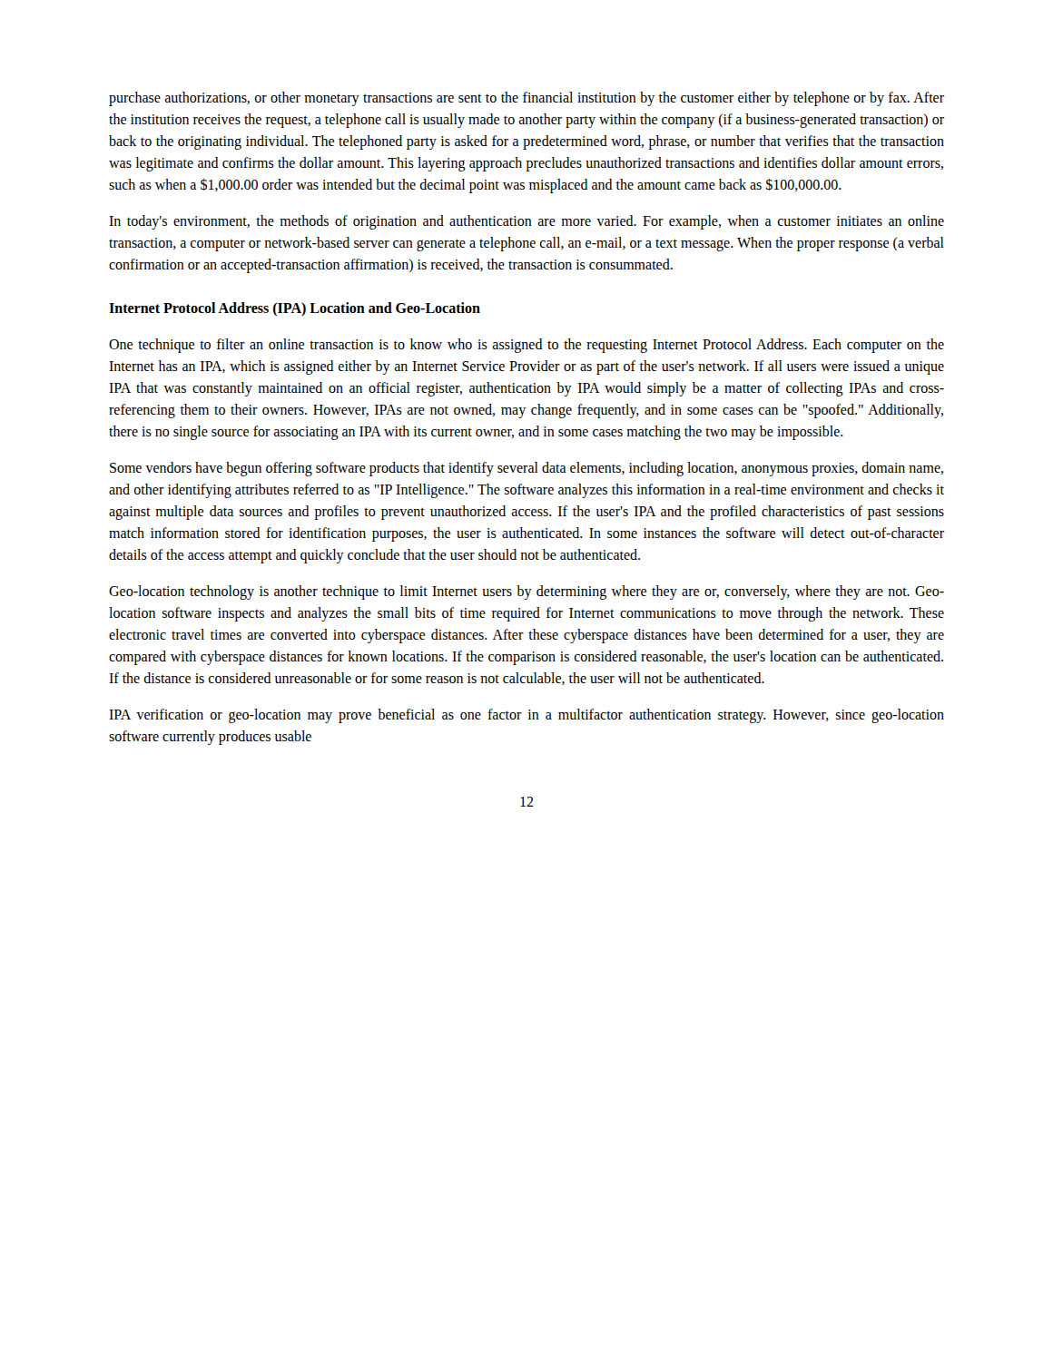purchase authorizations, or other monetary transactions are sent to the financial institution by the customer either by telephone or by fax. After the institution receives the request, a telephone call is usually made to another party within the company (if a business-generated transaction) or back to the originating individual. The telephoned party is asked for a predetermined word, phrase, or number that verifies that the transaction was legitimate and confirms the dollar amount. This layering approach precludes unauthorized transactions and identifies dollar amount errors, such as when a $1,000.00 order was intended but the decimal point was misplaced and the amount came back as $100,000.00.
In today's environment, the methods of origination and authentication are more varied. For example, when a customer initiates an online transaction, a computer or network-based server can generate a telephone call, an e-mail, or a text message. When the proper response (a verbal confirmation or an accepted-transaction affirmation) is received, the transaction is consummated.
Internet Protocol Address (IPA) Location and Geo-Location
One technique to filter an online transaction is to know who is assigned to the requesting Internet Protocol Address. Each computer on the Internet has an IPA, which is assigned either by an Internet Service Provider or as part of the user's network. If all users were issued a unique IPA that was constantly maintained on an official register, authentication by IPA would simply be a matter of collecting IPAs and cross-referencing them to their owners. However, IPAs are not owned, may change frequently, and in some cases can be "spoofed." Additionally, there is no single source for associating an IPA with its current owner, and in some cases matching the two may be impossible.
Some vendors have begun offering software products that identify several data elements, including location, anonymous proxies, domain name, and other identifying attributes referred to as "IP Intelligence." The software analyzes this information in a real-time environment and checks it against multiple data sources and profiles to prevent unauthorized access. If the user's IPA and the profiled characteristics of past sessions match information stored for identification purposes, the user is authenticated. In some instances the software will detect out-of-character details of the access attempt and quickly conclude that the user should not be authenticated.
Geo-location technology is another technique to limit Internet users by determining where they are or, conversely, where they are not. Geo-location software inspects and analyzes the small bits of time required for Internet communications to move through the network. These electronic travel times are converted into cyberspace distances. After these cyberspace distances have been determined for a user, they are compared with cyberspace distances for known locations. If the comparison is considered reasonable, the user's location can be authenticated. If the distance is considered unreasonable or for some reason is not calculable, the user will not be authenticated.
IPA verification or geo-location may prove beneficial as one factor in a multifactor authentication strategy. However, since geo-location software currently produces usable
12